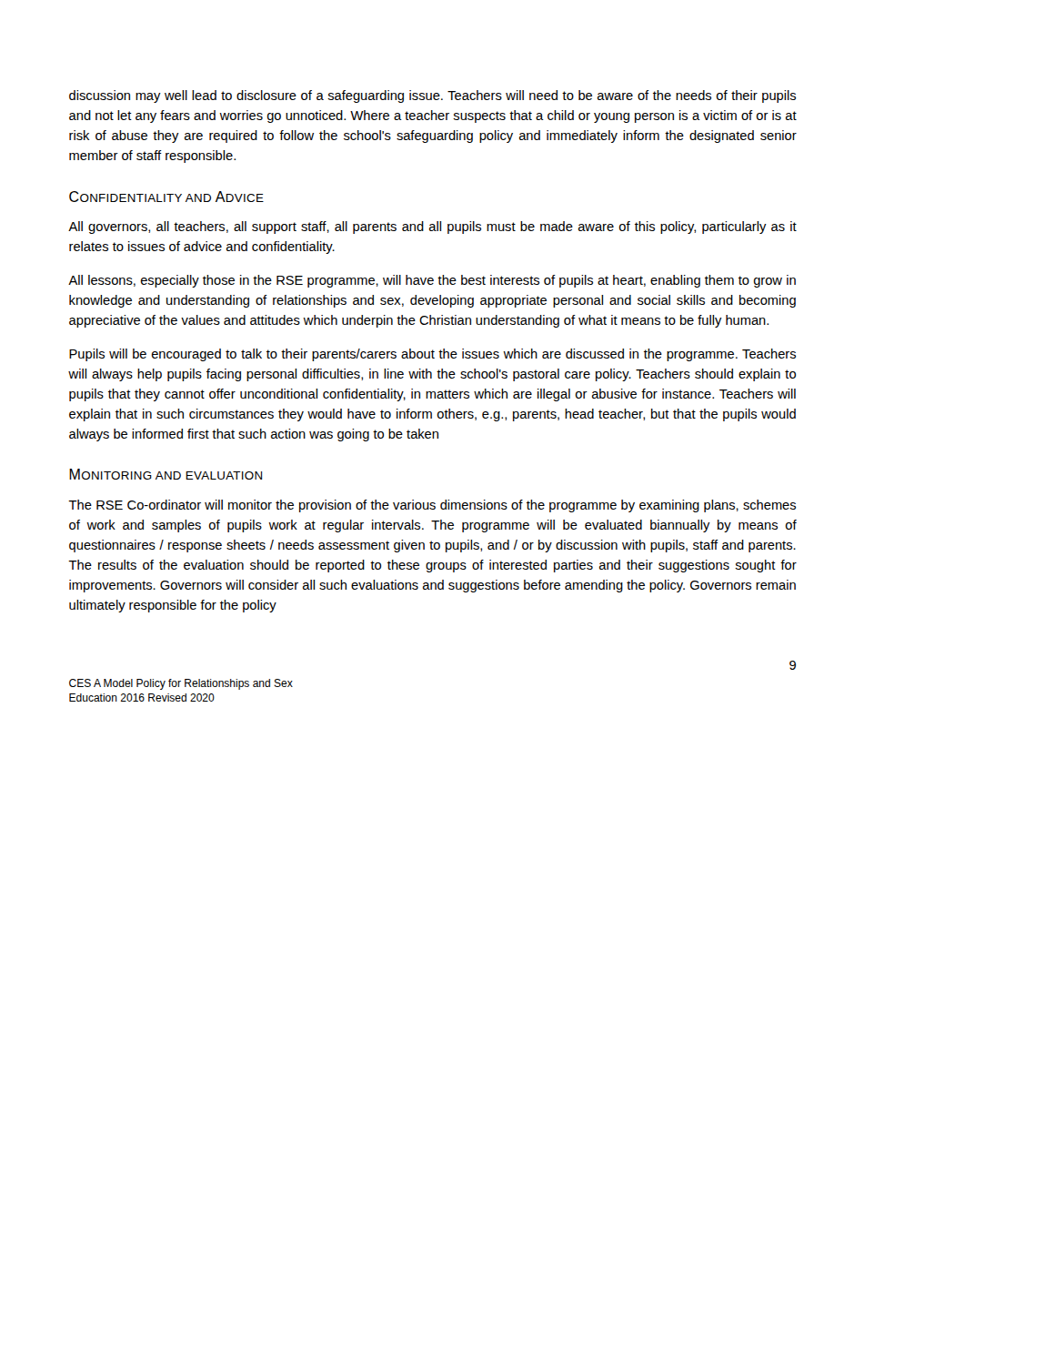discussion may well lead to disclosure of a safeguarding issue. Teachers will need to be aware of the needs of their pupils and not let any fears and worries go unnoticed. Where a teacher suspects that a child or young person is a victim of or is at risk of abuse they are required to follow the school's safeguarding policy and immediately inform the designated senior member of staff responsible.
CONFIDENTIALITY AND ADVICE
All governors, all teachers, all support staff, all parents and all pupils must be made aware of this policy, particularly as it relates to issues of advice and confidentiality.
All lessons, especially those in the RSE programme, will have the best interests of pupils at heart, enabling them to grow in knowledge and understanding of relationships and sex, developing appropriate personal and social skills and becoming appreciative of the values and attitudes which underpin the Christian understanding of what it means to be fully human.
Pupils will be encouraged to talk to their parents/carers about the issues which are discussed in the programme. Teachers will always help pupils facing personal difficulties, in line with the school's pastoral care policy. Teachers should explain to pupils that they cannot offer unconditional confidentiality, in matters which are illegal or abusive for instance. Teachers will explain that in such circumstances they would have to inform others, e.g., parents, head teacher, but that the pupils would always be informed first that such action was going to be taken
MONITORING AND EVALUATION
The RSE Co-ordinator will monitor the provision of the various dimensions of the programme by examining plans, schemes of work and samples of pupils work at regular intervals. The programme will be evaluated biannually by means of questionnaires / response sheets / needs assessment given to pupils, and / or by discussion with pupils, staff and parents. The results of the evaluation should be reported to these groups of interested parties and their suggestions sought for improvements. Governors will consider all such evaluations and suggestions before amending the policy. Governors remain ultimately responsible for the policy
9
CES A Model Policy for Relationships and Sex
Education 2016 Revised 2020